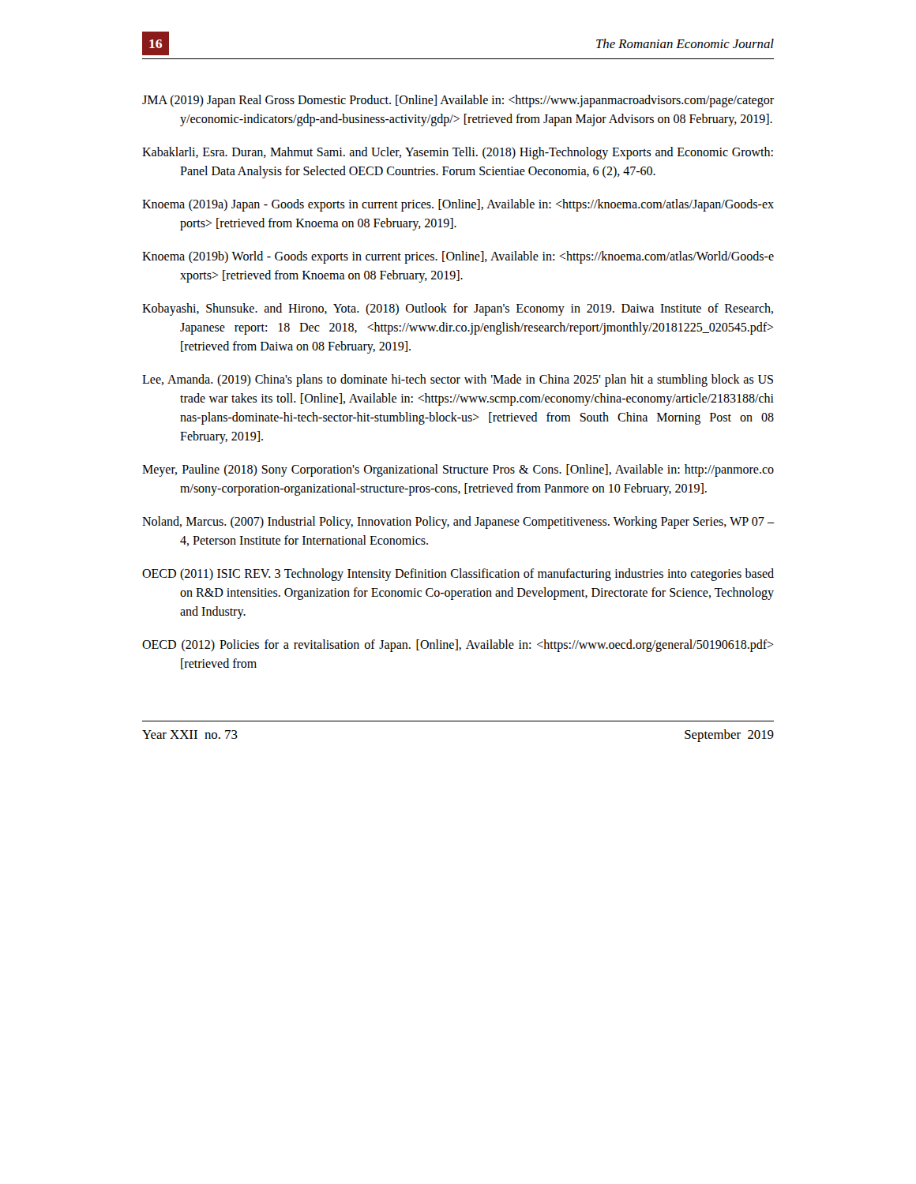16 The Romanian Economic Journal
JMA (2019) Japan Real Gross Domestic Product. [Online] Available in: <https://www.japanmacroadvisors.com/page/category/economic-indicators/gdp-and-business-activity/gdp/> [retrieved from Japan Major Advisors on 08 February, 2019].
Kabaklarli, Esra. Duran, Mahmut Sami. and Ucler, Yasemin Telli. (2018) High-Technology Exports and Economic Growth: Panel Data Analysis for Selected OECD Countries. Forum Scientiae Oeconomia, 6 (2), 47-60.
Knoema (2019a) Japan - Goods exports in current prices. [Online], Available in: <https://knoema.com/atlas/Japan/Goods-exports> [retrieved from Knoema on 08 February, 2019].
Knoema (2019b) World - Goods exports in current prices. [Online], Available in: <https://knoema.com/atlas/World/Goods-exports> [retrieved from Knoema on 08 February, 2019].
Kobayashi, Shunsuke. and Hirono, Yota. (2018) Outlook for Japan's Economy in 2019. Daiwa Institute of Research, Japanese report: 18 Dec 2018, <https://www.dir.co.jp/english/research/report/jmonthly/20181225_020545.pdf> [retrieved from Daiwa on 08 February, 2019].
Lee, Amanda. (2019) China's plans to dominate hi-tech sector with 'Made in China 2025' plan hit a stumbling block as US trade war takes its toll. [Online], Available in: <https://www.scmp.com/economy/china-economy/article/2183188/chinas-plans-dominate-hi-tech-sector-hit-stumbling-block-us> [retrieved from South China Morning Post on 08 February, 2019].
Meyer, Pauline (2018) Sony Corporation's Organizational Structure Pros & Cons. [Online], Available in: http://panmore.com/sony-corporation-organizational-structure-pros-cons, [retrieved from Panmore on 10 February, 2019].
Noland, Marcus. (2007) Industrial Policy, Innovation Policy, and Japanese Competitiveness. Working Paper Series, WP 07 – 4, Peterson Institute for International Economics.
OECD (2011) ISIC REV. 3 Technology Intensity Definition Classification of manufacturing industries into categories based on R&D intensities. Organization for Economic Co-operation and Development, Directorate for Science, Technology and Industry.
OECD (2012) Policies for a revitalisation of Japan. [Online], Available in: <https://www.oecd.org/general/50190618.pdf> [retrieved from
Year XXII no. 73 September 2019